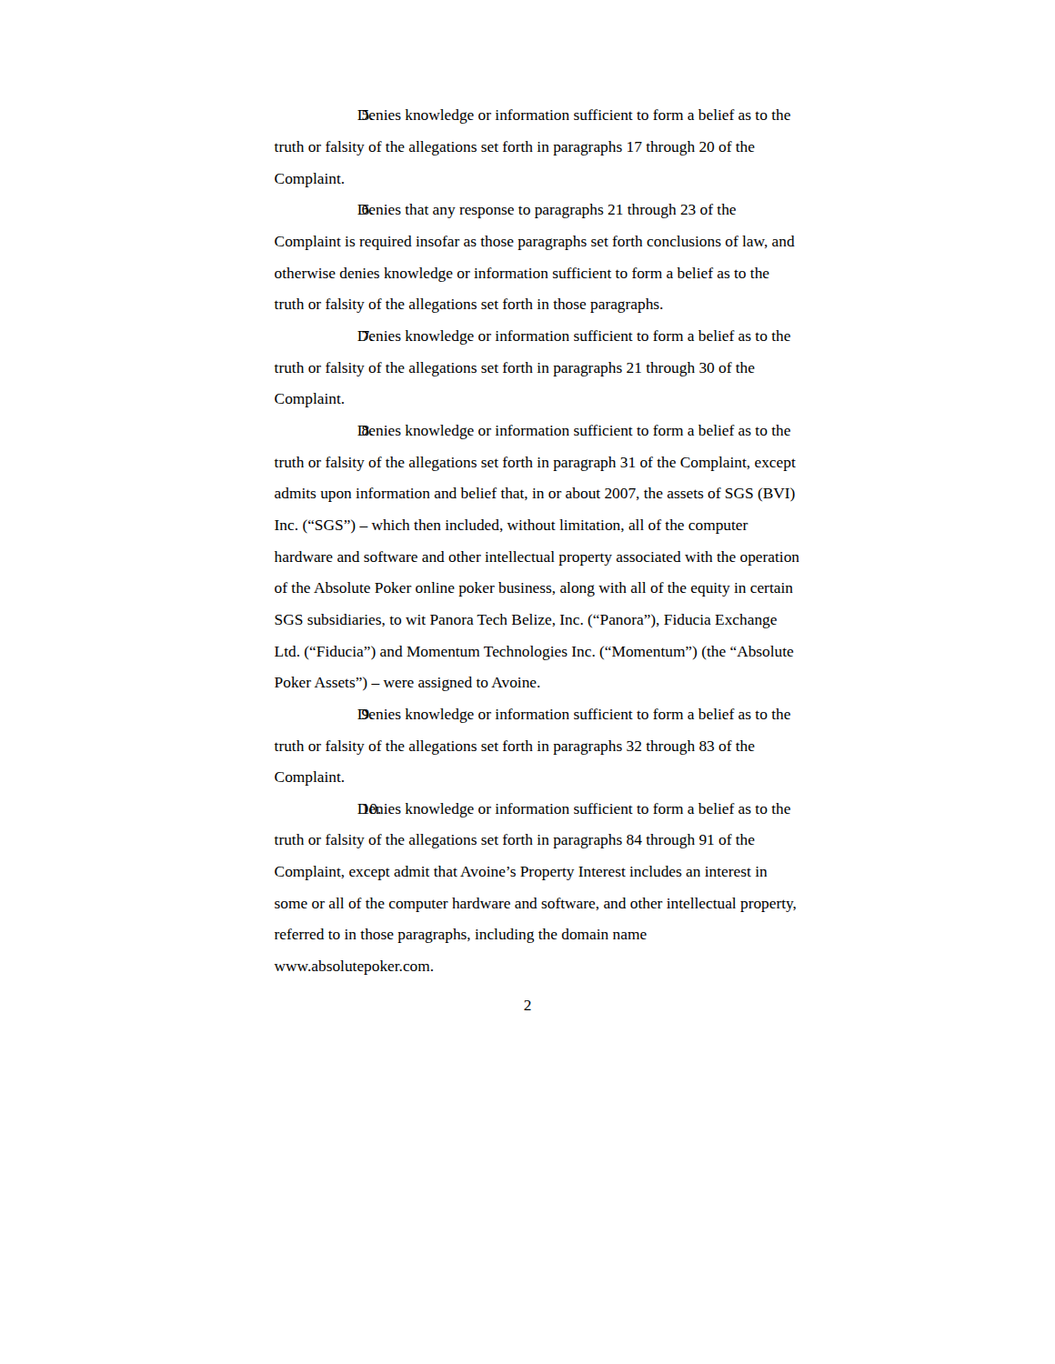5. Denies knowledge or information sufficient to form a belief as to the truth or falsity of the allegations set forth in paragraphs 17 through 20 of the Complaint.
6. Denies that any response to paragraphs 21 through 23 of the Complaint is required insofar as those paragraphs set forth conclusions of law, and otherwise denies knowledge or information sufficient to form a belief as to the truth or falsity of the allegations set forth in those paragraphs.
7. Denies knowledge or information sufficient to form a belief as to the truth or falsity of the allegations set forth in paragraphs 21 through 30 of the Complaint.
8. Denies knowledge or information sufficient to form a belief as to the truth or falsity of the allegations set forth in paragraph 31 of the Complaint, except admits upon information and belief that, in or about 2007, the assets of SGS (BVI) Inc. (“SGS”) – which then included, without limitation, all of the computer hardware and software and other intellectual property associated with the operation of the Absolute Poker online poker business, along with all of the equity in certain SGS subsidiaries, to wit Panora Tech Belize, Inc. (“Panora”), Fiducia Exchange Ltd. (“Fiducia”) and Momentum Technologies Inc. (“Momentum”) (the “Absolute Poker Assets”) – were assigned to Avoine.
9. Denies knowledge or information sufficient to form a belief as to the truth or falsity of the allegations set forth in paragraphs 32 through 83 of the Complaint.
10. Denies knowledge or information sufficient to form a belief as to the truth or falsity of the allegations set forth in paragraphs 84 through 91 of the Complaint, except admit that Avoine’s Property Interest includes an interest in some or all of the computer hardware and software, and other intellectual property, referred to in those paragraphs, including the domain name www.absolutepoker.com.
2